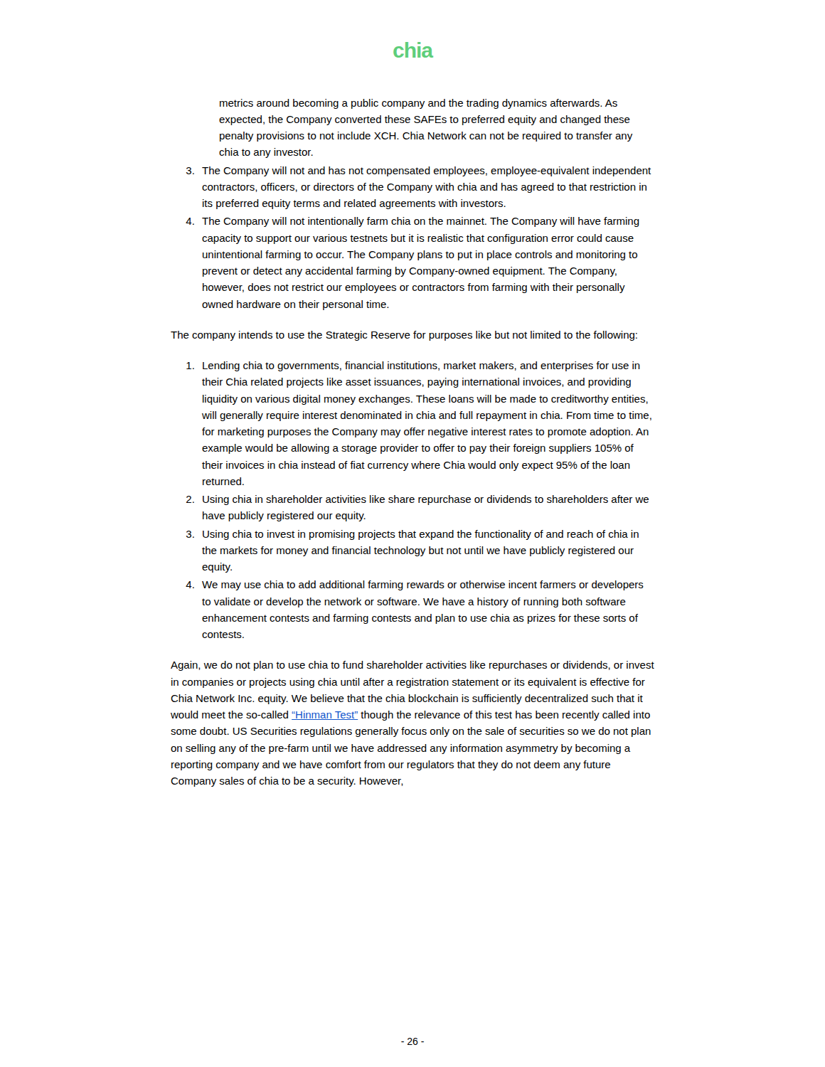chia
metrics around becoming a public company and the trading dynamics afterwards. As expected, the Company converted these SAFEs to preferred equity and changed these penalty provisions to not include XCH. Chia Network can not be required to transfer any chia to any investor.
The Company will not and has not compensated employees, employee-equivalent independent contractors, officers, or directors of the Company with chia and has agreed to that restriction in its preferred equity terms and related agreements with investors.
The Company will not intentionally farm chia on the mainnet. The Company will have farming capacity to support our various testnets but it is realistic that configuration error could cause unintentional farming to occur. The Company plans to put in place controls and monitoring to prevent or detect any accidental farming by Company-owned equipment. The Company, however, does not restrict our employees or contractors from farming with their personally owned hardware on their personal time.
The company intends to use the Strategic Reserve for purposes like but not limited to the following:
Lending chia to governments, financial institutions, market makers, and enterprises for use in their Chia related projects like asset issuances, paying international invoices, and providing liquidity on various digital money exchanges. These loans will be made to creditworthy entities, will generally require interest denominated in chia and full repayment in chia. From time to time, for marketing purposes the Company may offer negative interest rates to promote adoption. An example would be allowing a storage provider to offer to pay their foreign suppliers 105% of their invoices in chia instead of fiat currency where Chia would only expect 95% of the loan returned.
Using chia in shareholder activities like share repurchase or dividends to shareholders after we have publicly registered our equity.
Using chia to invest in promising projects that expand the functionality of and reach of chia in the markets for money and financial technology but not until we have publicly registered our equity.
We may use chia to add additional farming rewards or otherwise incent farmers or developers to validate or develop the network or software. We have a history of running both software enhancement contests and farming contests and plan to use chia as prizes for these sorts of contests.
Again, we do not plan to use chia to fund shareholder activities like repurchases or dividends, or invest in companies or projects using chia until after a registration statement or its equivalent is effective for Chia Network Inc. equity. We believe that the chia blockchain is sufficiently decentralized such that it would meet the so-called “Hinman Test” though the relevance of this test has been recently called into some doubt. US Securities regulations generally focus only on the sale of securities so we do not plan on selling any of the pre-farm until we have addressed any information asymmetry by becoming a reporting company and we have comfort from our regulators that they do not deem any future Company sales of chia to be a security. However,
- 26 -